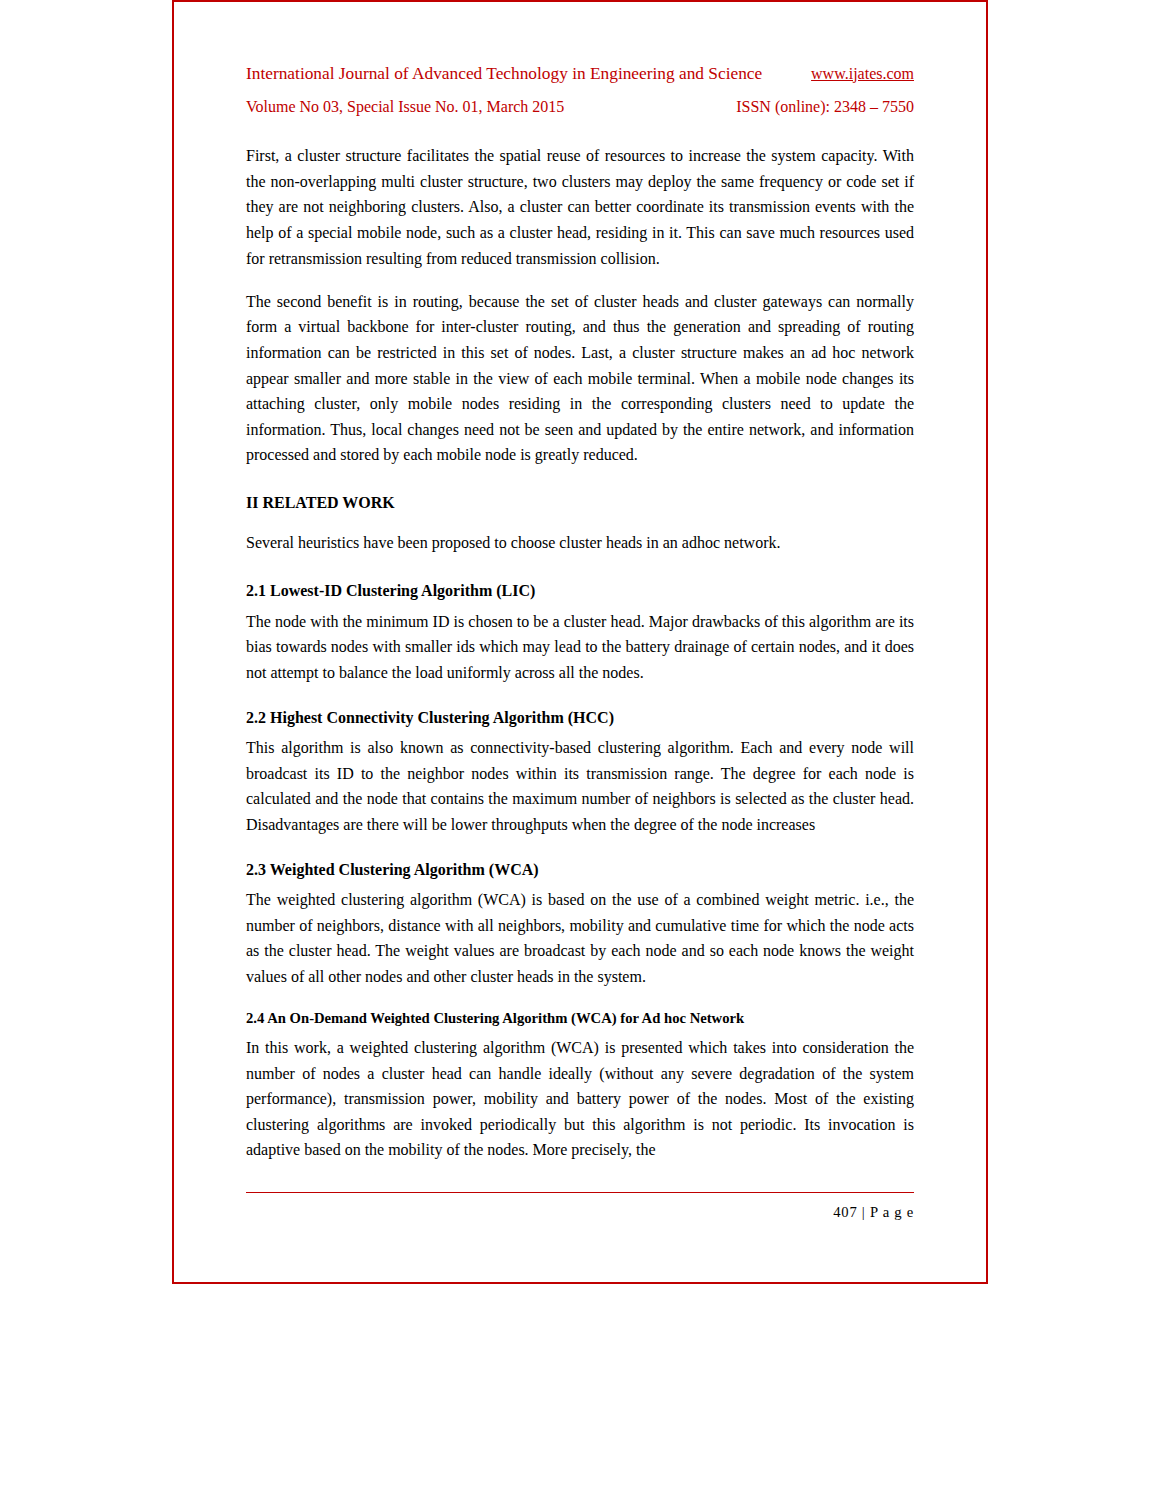International Journal of Advanced Technology in Engineering and Science www.ijates.com
Volume No 03, Special Issue No. 01, March 2015 ISSN (online): 2348 – 7550
First, a cluster structure facilitates the spatial reuse of resources to increase the system capacity. With the non-overlapping multi cluster structure, two clusters may deploy the same frequency or code set if they are not neighboring clusters. Also, a cluster can better coordinate its transmission events with the help of a special mobile node, such as a cluster head, residing in it. This can save much resources used for retransmission resulting from reduced transmission collision.
The second benefit is in routing, because the set of cluster heads and cluster gateways can normally form a virtual backbone for inter-cluster routing, and thus the generation and spreading of routing information can be restricted in this set of nodes. Last, a cluster structure makes an ad hoc network appear smaller and more stable in the view of each mobile terminal. When a mobile node changes its attaching cluster, only mobile nodes residing in the corresponding clusters need to update the information. Thus, local changes need not be seen and updated by the entire network, and information processed and stored by each mobile node is greatly reduced.
II RELATED WORK
Several heuristics have been proposed to choose cluster heads in an adhoc network.
2.1 Lowest-ID Clustering Algorithm (LIC)
The node with the minimum ID is chosen to be a cluster head. Major drawbacks of this algorithm are its bias towards nodes with smaller ids which may lead to the battery drainage of certain nodes, and it does not attempt to balance the load uniformly across all the nodes.
2.2 Highest Connectivity Clustering Algorithm (HCC)
This algorithm is also known as connectivity-based clustering algorithm. Each and every node will broadcast its ID to the neighbor nodes within its transmission range. The degree for each node is calculated and the node that contains the maximum number of neighbors is selected as the cluster head. Disadvantages are there will be lower throughputs when the degree of the node increases
2.3 Weighted Clustering Algorithm (WCA)
The weighted clustering algorithm (WCA) is based on the use of a combined weight metric. i.e., the number of neighbors, distance with all neighbors, mobility and cumulative time for which the node acts as the cluster head. The weight values are broadcast by each node and so each node knows the weight values of all other nodes and other cluster heads in the system.
2.4 An On-Demand Weighted Clustering Algorithm (WCA) for Ad hoc Network
In this work, a weighted clustering algorithm (WCA) is presented which takes into consideration the number of nodes a cluster head can handle ideally (without any severe degradation of the system performance), transmission power, mobility and battery power of the nodes. Most of the existing clustering algorithms are invoked periodically but this algorithm is not periodic. Its invocation is adaptive based on the mobility of the nodes. More precisely, the
407 | P a g e